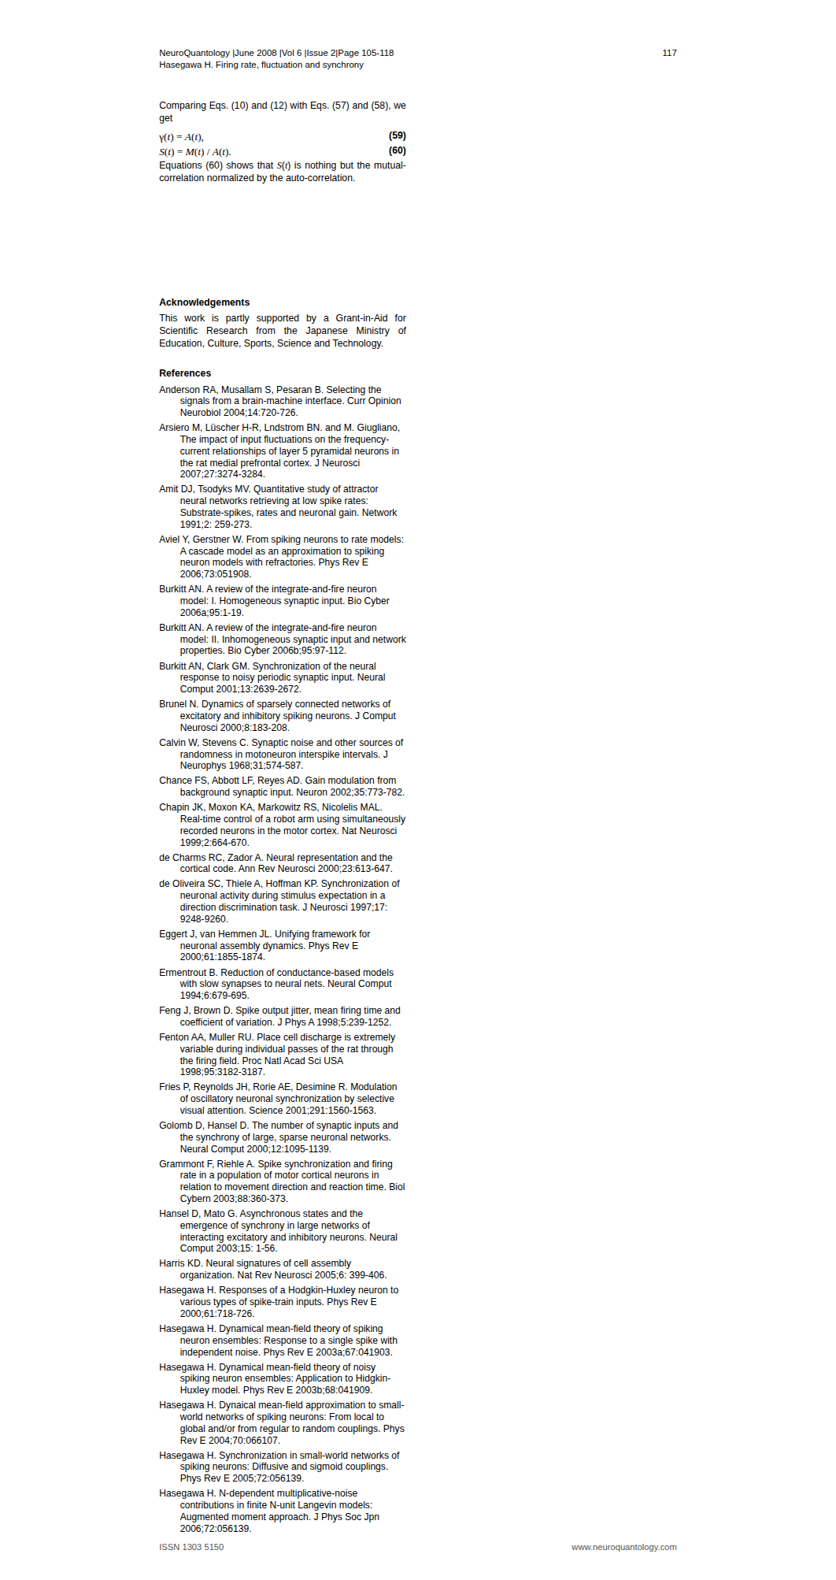NeuroQuantology |June 2008 |Vol 6 |Issue 2|Page 105-118
Hasegawa H. Firing rate, fluctuation and synchrony
117
Comparing Eqs. (10) and (12) with Eqs. (57) and (58), we get
γ(t) = A(t), (59)
S(t) = M(t) / A(t). (60)
Equations (60) shows that S(t) is nothing but the mutual-correlation normalized by the auto-correlation.
Acknowledgements
This work is partly supported by a Grant-in-Aid for Scientific Research from the Japanese Ministry of Education, Culture, Sports, Science and Technology.
References
Anderson RA, Musallam S, Pesaran B. Selecting the signals from a brain-machine interface. Curr Opinion Neurobiol 2004;14:720-726.
Arsiero M, Lüscher H-R, Lndstrom BN. and M. Giugliano, The impact of input fluctuations on the frequency-current relationships of layer 5 pyramidal neurons in the rat medial prefrontal cortex. J Neurosci 2007;27:3274-3284.
Amit DJ, Tsodyks MV. Quantitative study of attractor neural networks retrieving at low spike rates: Substrate-spikes, rates and neuronal gain. Network 1991;2: 259-273.
Aviel Y, Gerstner W. From spiking neurons to rate models: A cascade model as an approximation to spiking neuron models with refractories. Phys Rev E 2006;73:051908.
Burkitt AN. A review of the integrate-and-fire neuron model: I. Homogeneous synaptic input. Bio Cyber 2006a;95:1-19.
Burkitt AN. A review of the integrate-and-fire neuron model: II. Inhomogeneous synaptic input and network properties. Bio Cyber 2006b;95:97-112.
Burkitt AN, Clark GM. Synchronization of the neural response to noisy periodic synaptic input. Neural Comput 2001;13:2639-2672.
Brunel N. Dynamics of sparsely connected networks of excitatory and inhibitory spiking neurons. J Comput Neurosci 2000;8:183-208.
Calvin W, Stevens C. Synaptic noise and other sources of randomness in motoneuron interspike intervals. J Neurophys 1968;31;574-587.
Chance FS, Abbott LF, Reyes AD. Gain modulation from background synaptic input. Neuron 2002;35:773-782.
Chapin JK, Moxon KA, Markowitz RS, Nicolelis MAL. Real-time control of a robot arm using simultaneously recorded neurons in the motor cortex. Nat Neurosci 1999;2:664-670.
de Charms RC, Zador A. Neural representation and the cortical code. Ann Rev Neurosci 2000;23:613-647.
de Oliveira SC, Thiele A, Hoffman KP. Synchronization of neuronal activity during stimulus expectation in a direction discrimination task. J Neurosci 1997;17: 9248-9260.
Eggert J, van Hemmen JL. Unifying framework for neuronal assembly dynamics. Phys Rev E 2000;61:1855-1874.
Ermentrout B. Reduction of conductance-based models with slow synapses to neural nets. Neural Comput 1994;6:679-695.
Feng J, Brown D. Spike output jitter, mean firing time and coefficient of variation. J Phys A 1998;5:239-1252.
Fenton AA, Muller RU. Place cell discharge is extremely variable during individual passes of the rat through the firing field. Proc Natl Acad Sci USA 1998;95:3182-3187.
Fries P, Reynolds JH, Rorie AE, Desimine R. Modulation of oscillatory neuronal synchronization by selective visual attention. Science 2001;291:1560-1563.
Golomb D, Hansel D. The number of synaptic inputs and the synchrony of large, sparse neuronal networks. Neural Comput 2000;12:1095-1139.
Grammont F, Riehle A. Spike synchronization and firing rate in a population of motor cortical neurons in relation to movement direction and reaction time. Biol Cybern 2003;88:360-373.
Hansel D, Mato G. Asynchronous states and the emergence of synchrony in large networks of interacting excitatory and inhibitory neurons. Neural Comput 2003;15: 1-56.
Harris KD. Neural signatures of cell assembly organization. Nat Rev Neurosci 2005;6: 399-406.
Hasegawa H. Responses of a Hodgkin-Huxley neuron to various types of spike-train inputs. Phys Rev E 2000;61:718-726.
Hasegawa H. Dynamical mean-field theory of spiking neuron ensembles: Response to a single spike with independent noise. Phys Rev E 2003a;67:041903.
Hasegawa H. Dynamical mean-field theory of noisy spiking neuron ensembles: Application to Hidgkin-Huxley model. Phys Rev E 2003b;68:041909.
Hasegawa H. Dynaical mean-field approximation to small-world networks of spiking neurons: From local to global and/or from regular to random couplings. Phys Rev E 2004;70:066107.
Hasegawa H. Synchronization in small-world networks of spiking neurons: Diffusive and sigmoid couplings. Phys Rev E 2005;72:056139.
Hasegawa H. N-dependent multiplicative-noise contributions in finite N-unit Langevin models: Augmented moment approach. J Phys Soc Jpn 2006;72:056139.
ISSN 1303 5150
www.neuroquantology.com